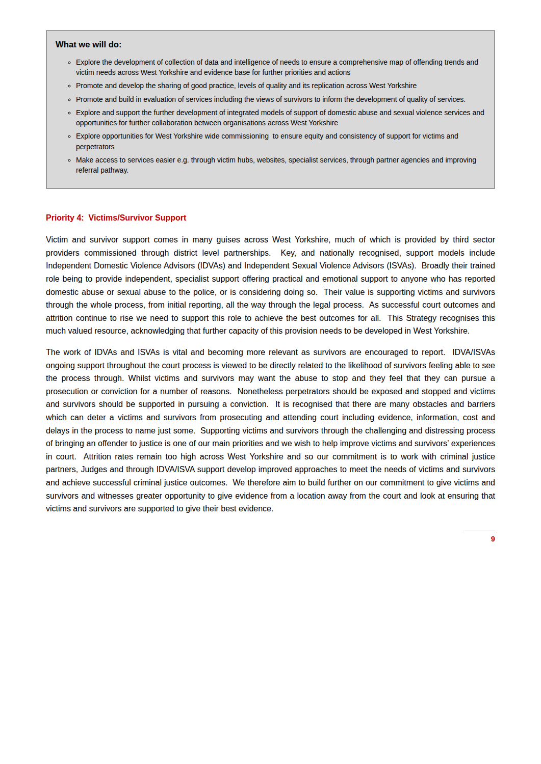What we will do:
Explore the development of collection of data and intelligence of needs to ensure a comprehensive map of offending trends and victim needs across West Yorkshire and evidence base for further priorities and actions
Promote and develop the sharing of good practice, levels of quality and its replication across West Yorkshire
Promote and build in evaluation of services including the views of survivors to inform the development of quality of services.
Explore and support the further development of integrated models of support of domestic abuse and sexual violence services and opportunities for further collaboration between organisations across West Yorkshire
Explore opportunities for West Yorkshire wide commissioning to ensure equity and consistency of support for victims and perpetrators
Make access to services easier e.g. through victim hubs, websites, specialist services, through partner agencies and improving referral pathway.
Priority 4: Victims/Survivor Support
Victim and survivor support comes in many guises across West Yorkshire, much of which is provided by third sector providers commissioned through district level partnerships. Key, and nationally recognised, support models include Independent Domestic Violence Advisors (IDVAs) and Independent Sexual Violence Advisors (ISVAs). Broadly their trained role being to provide independent, specialist support offering practical and emotional support to anyone who has reported domestic abuse or sexual abuse to the police, or is considering doing so. Their value is supporting victims and survivors through the whole process, from initial reporting, all the way through the legal process. As successful court outcomes and attrition continue to rise we need to support this role to achieve the best outcomes for all. This Strategy recognises this much valued resource, acknowledging that further capacity of this provision needs to be developed in West Yorkshire.
The work of IDVAs and ISVAs is vital and becoming more relevant as survivors are encouraged to report. IDVA/ISVAs ongoing support throughout the court process is viewed to be directly related to the likelihood of survivors feeling able to see the process through. Whilst victims and survivors may want the abuse to stop and they feel that they can pursue a prosecution or conviction for a number of reasons. Nonetheless perpetrators should be exposed and stopped and victims and survivors should be supported in pursuing a conviction. It is recognised that there are many obstacles and barriers which can deter a victims and survivors from prosecuting and attending court including evidence, information, cost and delays in the process to name just some. Supporting victims and survivors through the challenging and distressing process of bringing an offender to justice is one of our main priorities and we wish to help improve victims and survivors’ experiences in court. Attrition rates remain too high across West Yorkshire and so our commitment is to work with criminal justice partners, Judges and through IDVA/ISVA support develop improved approaches to meet the needs of victims and survivors and achieve successful criminal justice outcomes. We therefore aim to build further on our commitment to give victims and survivors and witnesses greater opportunity to give evidence from a location away from the court and look at ensuring that victims and survivors are supported to give their best evidence.
9